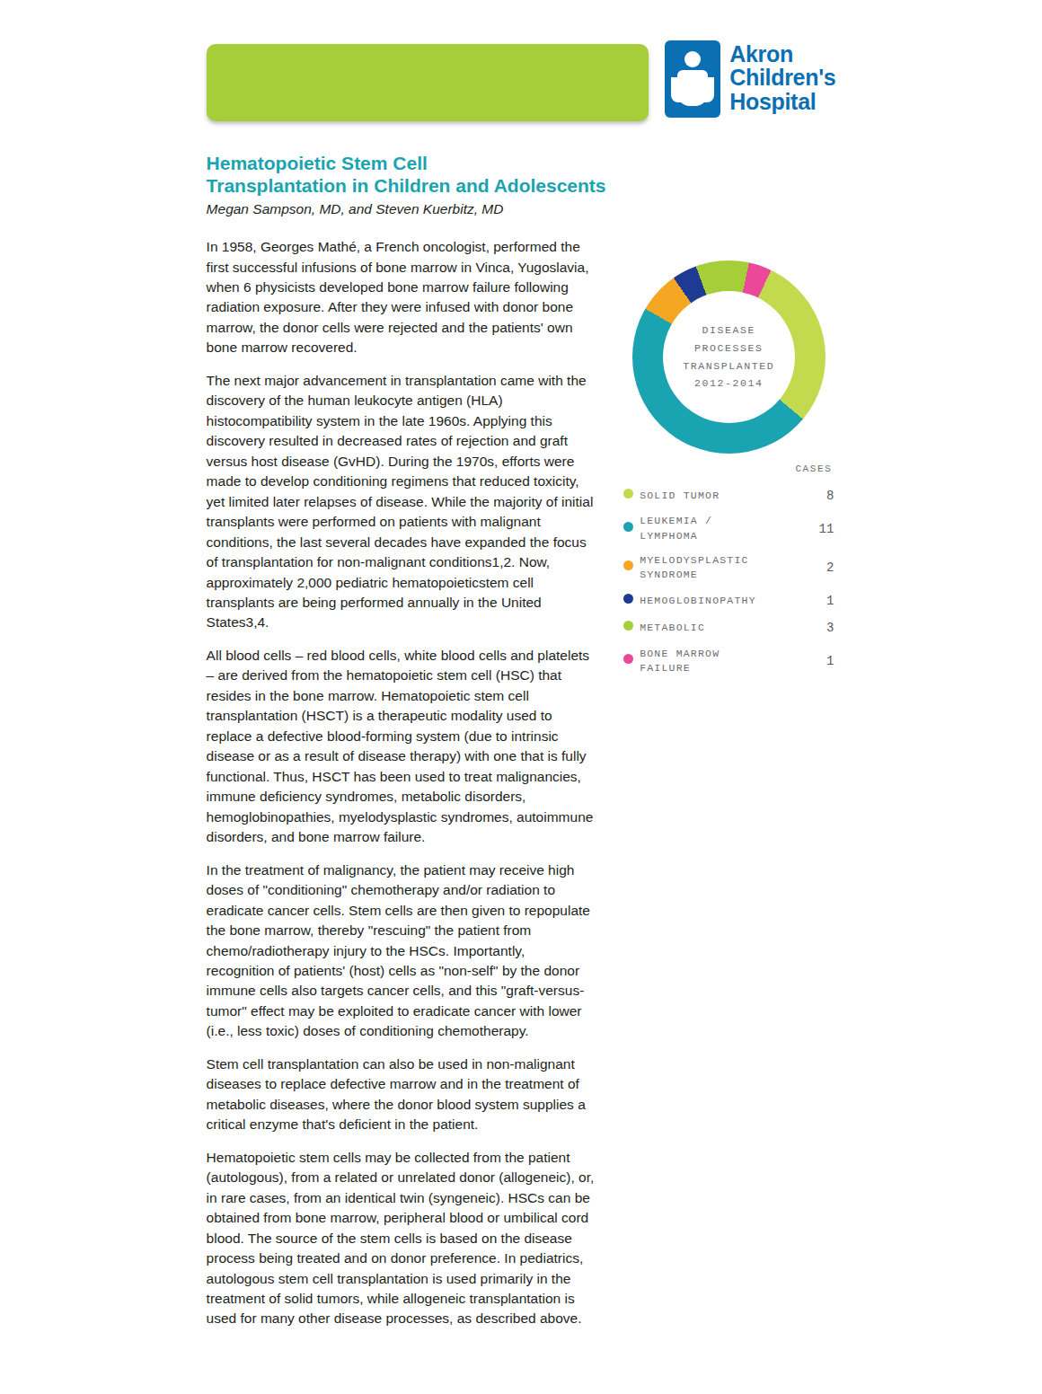Akron
Children's
Hospital
Hematopoietic Stem Cell
Transplantation in Children and Adolescents
Megan Sampson, MD, and Steven Kuerbitz, MD
In 1958, Georges Mathé, a French oncologist, performed the first successful infusions of bone marrow in Vinca, Yugoslavia, when 6 physicists developed bone marrow failure following radiation exposure. After they were infused with donor bone marrow, the donor cells were rejected and the patients' own bone marrow recovered.
The next major advancement in transplantation came with the discovery of the human leukocyte antigen (HLA) histocompatibility system in the late 1960s. Applying this discovery resulted in decreased rates of rejection and graft versus host disease (GvHD). During the 1970s, efforts were made to develop conditioning regimens that reduced toxicity, yet limited later relapses of disease. While the majority of initial transplants were performed on patients with malignant conditions, the last several decades have expanded the focus of transplantation for non-malignant conditions1,2. Now, approximately 2,000 pediatric hematopoieticstem cell transplants are being performed annually in the United States3,4.
All blood cells – red blood cells, white blood cells and platelets – are derived from the hematopoietic stem cell (HSC) that resides in the bone marrow. Hematopoietic stem cell transplantation (HSCT) is a therapeutic modality used to replace a defective blood-forming system (due to intrinsic disease or as a result of disease therapy) with one that is fully functional. Thus, HSCT has been used to treat malignancies, immune deficiency syndromes, metabolic disorders, hemoglobinopathies, myelodysplastic syndromes, autoimmune disorders, and bone marrow failure.
In the treatment of malignancy, the patient may receive high doses of "conditioning" chemotherapy and/or radiation to eradicate cancer cells. Stem cells are then given to repopulate the bone marrow, thereby "rescuing" the patient from chemo/radiotherapy injury to the HSCs. Importantly, recognition of patients' (host) cells as "non-self" by the donor immune cells also targets cancer cells, and this "graft-versus-tumor" effect may be exploited to eradicate cancer with lower (i.e., less toxic) doses of conditioning chemotherapy.
Stem cell transplantation can also be used in non-malignant diseases to replace defective marrow and in the treatment of metabolic diseases, where the donor blood system supplies a critical enzyme that's deficient in the patient.
Hematopoietic stem cells may be collected from the patient (autologous), from a related or unrelated donor (allogeneic), or, in rare cases, from an identical twin (syngeneic). HSCs can be obtained from bone marrow, peripheral blood or umbilical cord blood. The source of the stem cells is based on the disease process being treated and on donor preference. In pediatrics, autologous stem cell transplantation is used primarily in the treatment of solid tumors, while allogeneic transplantation is used for many other disease processes, as described above.
DISEASE
PROCESSES
TRANSPLANTED
2012-2014
CASES
| | SOLID TUMOR | 8 |
| | LEUKEMIA / LYMPHOMA | 11 |
| | MYELODYSPLASTIC SYNDROME | 2 |
| | HEMOGLOBINOPATHY | 1 |
| | METABOLIC | 3 |
| | BONE MARROW FAILURE | 1 |